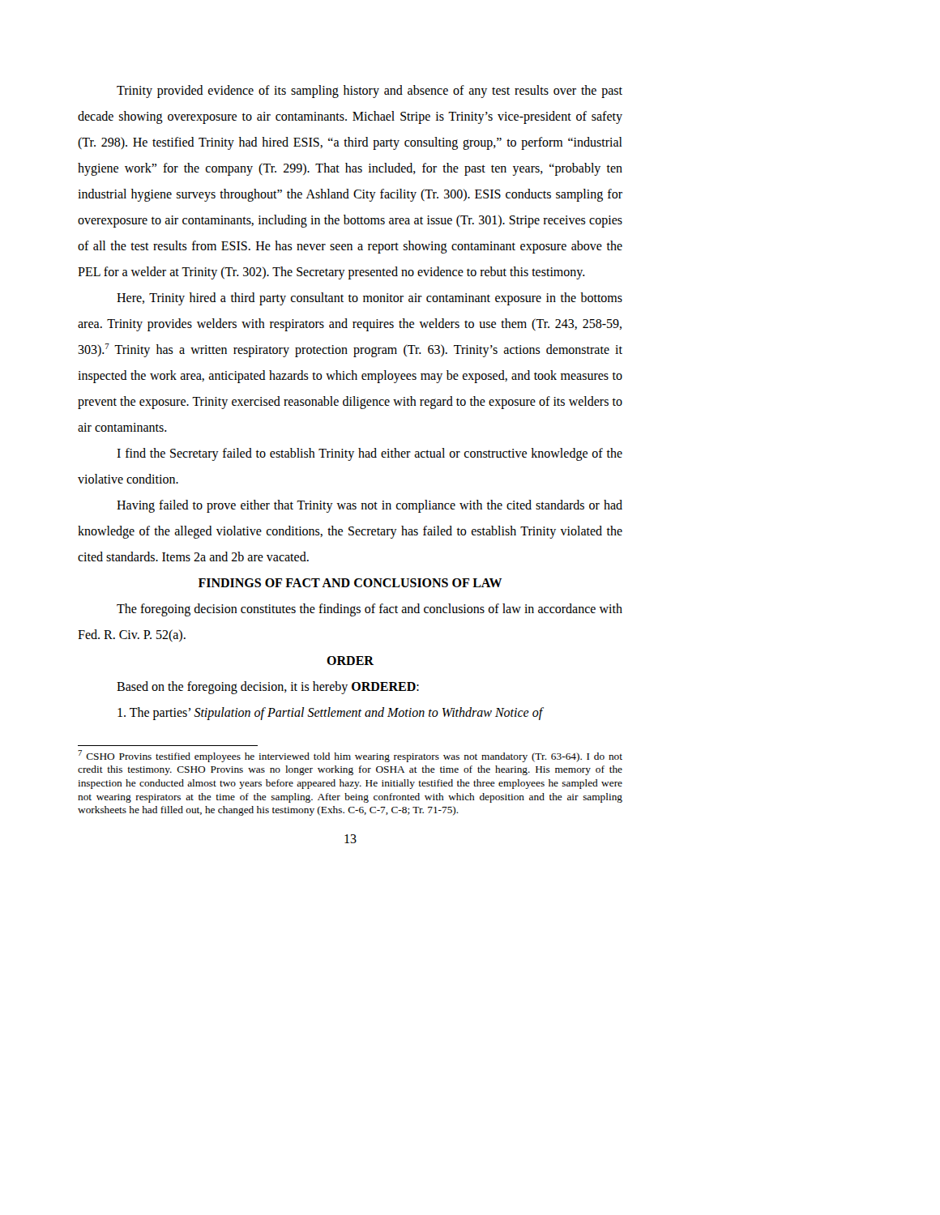Trinity provided evidence of its sampling history and absence of any test results over the past decade showing overexposure to air contaminants. Michael Stripe is Trinity’s vice-president of safety (Tr. 298). He testified Trinity had hired ESIS, “a third party consulting group,” to perform “industrial hygiene work” for the company (Tr. 299). That has included, for the past ten years, “probably ten industrial hygiene surveys throughout” the Ashland City facility (Tr. 300). ESIS conducts sampling for overexposure to air contaminants, including in the bottoms area at issue (Tr. 301). Stripe receives copies of all the test results from ESIS. He has never seen a report showing contaminant exposure above the PEL for a welder at Trinity (Tr. 302). The Secretary presented no evidence to rebut this testimony.
Here, Trinity hired a third party consultant to monitor air contaminant exposure in the bottoms area. Trinity provides welders with respirators and requires the welders to use them (Tr. 243, 258-59, 303).7 Trinity has a written respiratory protection program (Tr. 63). Trinity’s actions demonstrate it inspected the work area, anticipated hazards to which employees may be exposed, and took measures to prevent the exposure. Trinity exercised reasonable diligence with regard to the exposure of its welders to air contaminants.
I find the Secretary failed to establish Trinity had either actual or constructive knowledge of the violative condition.
Having failed to prove either that Trinity was not in compliance with the cited standards or had knowledge of the alleged violative conditions, the Secretary has failed to establish Trinity violated the cited standards. Items 2a and 2b are vacated.
FINDINGS OF FACT AND CONCLUSIONS OF LAW
The foregoing decision constitutes the findings of fact and conclusions of law in accordance with Fed. R. Civ. P. 52(a).
ORDER
Based on the foregoing decision, it is hereby ORDERED:
1. The parties’ Stipulation of Partial Settlement and Motion to Withdraw Notice of
7 CSHO Provins testified employees he interviewed told him wearing respirators was not mandatory (Tr. 63-64). I do not credit this testimony. CSHO Provins was no longer working for OSHA at the time of the hearing. His memory of the inspection he conducted almost two years before appeared hazy. He initially testified the three employees he sampled were not wearing respirators at the time of the sampling. After being confronted with which deposition and the air sampling worksheets he had filled out, he changed his testimony (Exhs. C-6, C-7, C-8; Tr. 71-75).
13